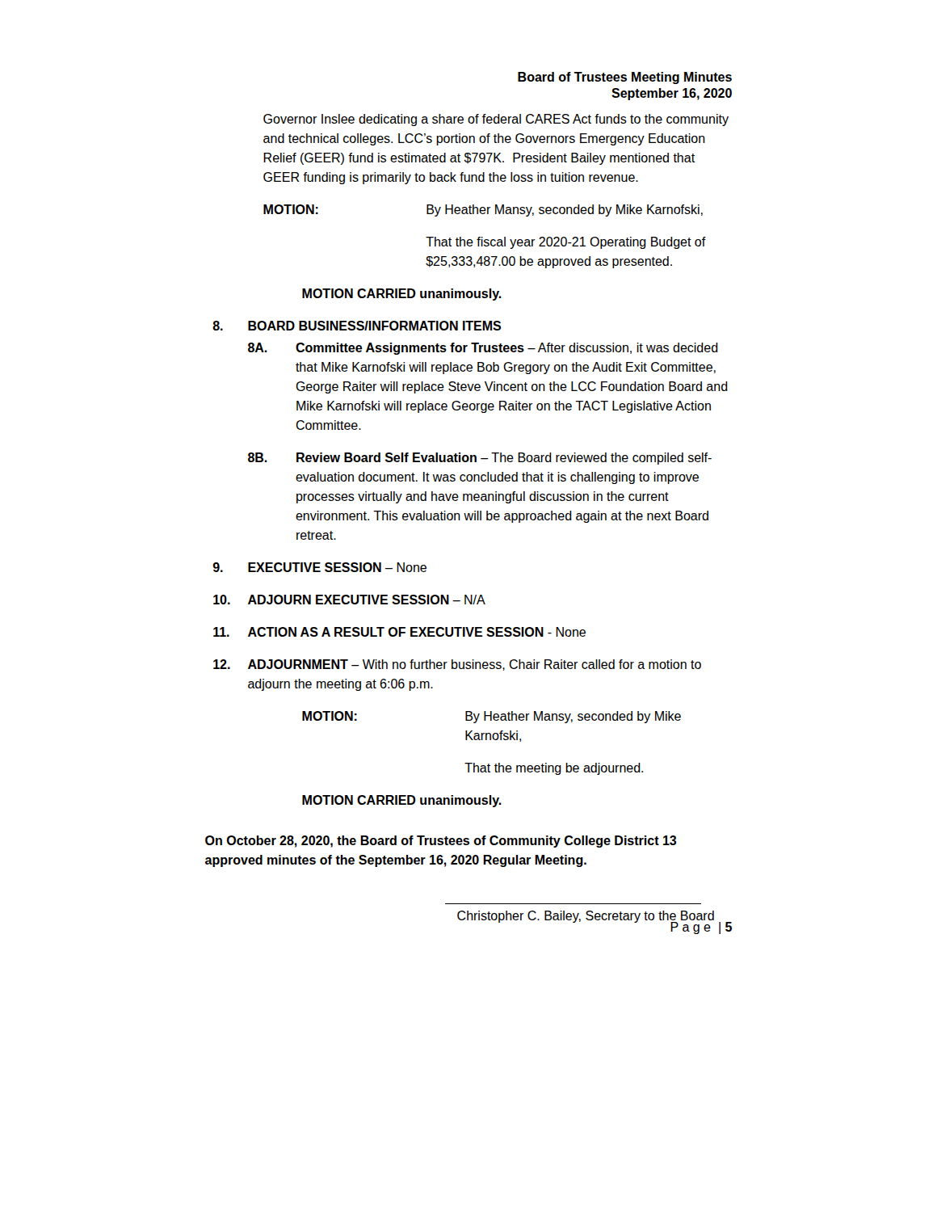Board of Trustees Meeting Minutes
September 16, 2020
Governor Inslee dedicating a share of federal CARES Act funds to the community and technical colleges. LCC’s portion of the Governors Emergency Education Relief (GEER) fund is estimated at $797K. President Bailey mentioned that GEER funding is primarily to back fund the loss in tuition revenue.
MOTION:
By Heather Mansy, seconded by Mike Karnofski,
That the fiscal year 2020-21 Operating Budget of $25,333,487.00 be approved as presented.
MOTION CARRIED unanimously.
8.
BOARD BUSINESS/INFORMATION ITEMS
8A.
Committee Assignments for Trustees – After discussion, it was decided that Mike Karnofski will replace Bob Gregory on the Audit Exit Committee, George Raiter will replace Steve Vincent on the LCC Foundation Board and Mike Karnofski will replace George Raiter on the TACT Legislative Action Committee.
8B.
Review Board Self Evaluation – The Board reviewed the compiled self-evaluation document. It was concluded that it is challenging to improve processes virtually and have meaningful discussion in the current environment. This evaluation will be approached again at the next Board retreat.
9.
EXECUTIVE SESSION – None
10.
ADJOURN EXECUTIVE SESSION – N/A
11.
ACTION AS A RESULT OF EXECUTIVE SESSION - None
12.
ADJOURNMENT – With no further business, Chair Raiter called for a motion to adjourn the meeting at 6:06 p.m.
MOTION:
By Heather Mansy, seconded by Mike Karnofski,
That the meeting be adjourned.
MOTION CARRIED unanimously.
On October 28, 2020, the Board of Trustees of Community College District 13 approved minutes of the September 16, 2020 Regular Meeting.
Christopher C. Bailey, Secretary to the Board
P a g e | 5